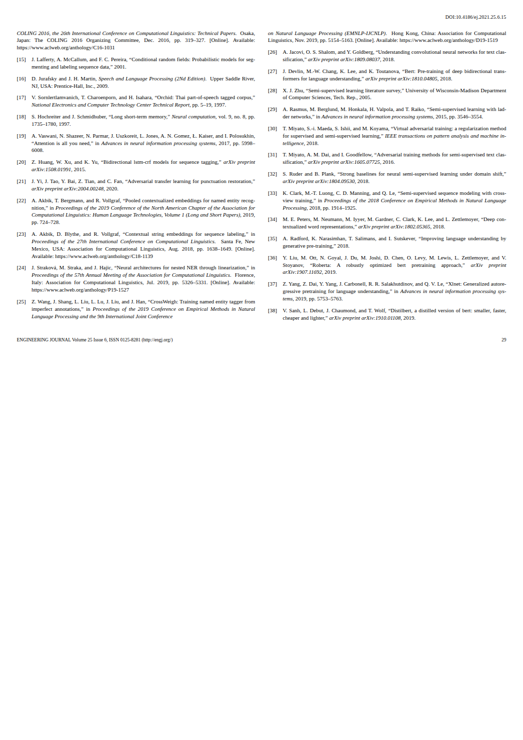DOI:10.4186/ej.2021.25.6.15
COLING 2016, the 26th International Conference on Computational Linguistics: Technical Papers. Osaka, Japan: The COLING 2016 Organizing Committee, Dec. 2016, pp. 319–327. [Online]. Available: https://www.aclweb.org/anthology/C16-1031
[15]
J. Lafferty, A. McCallum, and F. C. Pereira, “Conditional random fields: Probabilistic models for segmenting and labeling sequence data,” 2001.
[16]
D. Jurafsky and J. H. Martin, Speech and Language Processing (2Nd Edition). Upper Saddle River, NJ, USA: Prentice-Hall, Inc., 2009.
[17]
V. Sornlertlamvanich, T. Charoenporn, and H. Isahara, “Orchid: Thai part-of-speech tagged corpus,” National Electronics and Computer Technology Center Technical Report, pp. 5–19, 1997.
[18]
S. Hochreiter and J. Schmidhuber, “Long short-term memory,” Neural computation, vol. 9, no. 8, pp. 1735–1780, 1997.
[19]
A. Vaswani, N. Shazeer, N. Parmar, J. Uszkoreit, L. Jones, A. N. Gomez, Ł. Kaiser, and I. Polosukhin, “Attention is all you need,” in Advances in neural information processing systems, 2017, pp. 5998–6008.
[20]
Z. Huang, W. Xu, and K. Yu, “Bidirectional lstm-crf models for sequence tagging,” arXiv preprint arXiv:1508.01991, 2015.
[21]
J. Yi, J. Tao, Y. Bai, Z. Tian, and C. Fan, “Adversarial transfer learning for punctuation restoration,” arXiv preprint arXiv:2004.00248, 2020.
[22]
A. Akbik, T. Bergmann, and R. Vollgraf, “Pooled contextualized embeddings for named entity recognition,” in Proceedings of the 2019 Conference of the North American Chapter of the Association for Computational Linguistics: Human Language Technologies, Volume 1 (Long and Short Papers), 2019, pp. 724–728.
[23]
A. Akbik, D. Blythe, and R. Vollgraf, “Contextual string embeddings for sequence labeling,” in Proceedings of the 27th International Conference on Computational Linguistics. Santa Fe, New Mexico, USA: Association for Computational Linguistics, Aug. 2018, pp. 1638–1649. [Online]. Available: https://www.aclweb.org/anthology/C18-1139
[24]
J. Straková, M. Straka, and J. Hajic, “Neural architectures for nested NER through linearization,” in Proceedings of the 57th Annual Meeting of the Association for Computational Linguistics. Florence, Italy: Association for Computational Linguistics, Jul. 2019, pp. 5326–5331. [Online]. Available: https://www.aclweb.org/anthology/P19-1527
[25]
Z. Wang, J. Shang, L. Liu, L. Lu, J. Liu, and J. Han, “CrossWeigh: Training named entity tagger from imperfect annotations,” in Proceedings of the 2019 Conference on Empirical Methods in Natural Language Processing and the 9th International Joint Conference
on Natural Language Processing (EMNLP-IJCNLP). Hong Kong, China: Association for Computational Linguistics, Nov. 2019, pp. 5154–5163. [Online]. Available: https://www.aclweb.org/anthology/D19-1519
[26]
A. Jacovi, O. S. Shalom, and Y. Goldberg, “Understanding convolutional neural networks for text classification,” arXiv preprint arXiv:1809.08037, 2018.
[27]
J. Devlin, M.-W. Chang, K. Lee, and K. Toutanova, “Bert: Pre-training of deep bidirectional transformers for language understanding,” arXiv preprint arXiv:1810.04805, 2018.
[28]
X. J. Zhu, “Semi-supervised learning literature survey,” University of Wisconsin-Madison Department of Computer Sciences, Tech. Rep., 2005.
[29]
A. Rasmus, M. Berglund, M. Honkala, H. Valpola, and T. Raiko, “Semi-supervised learning with ladder networks,” in Advances in neural information processing systems, 2015, pp. 3546–3554.
[30]
T. Miyato, S.-i. Maeda, S. Ishii, and M. Koyama, “Virtual adversarial training: a regularization method for supervised and semi-supervised learning,” IEEE transactions on pattern analysis and machine intelligence, 2018.
[31]
T. Miyato, A. M. Dai, and I. Goodfellow, “Adversarial training methods for semi-supervised text classification,” arXiv preprint arXiv:1605.07725, 2016.
[32]
S. Ruder and B. Plank, “Strong baselines for neural semi-supervised learning under domain shift,” arXiv preprint arXiv:1804.09530, 2018.
[33]
K. Clark, M.-T. Luong, C. D. Manning, and Q. Le, “Semi-supervised sequence modeling with cross-view training,” in Proceedings of the 2018 Conference on Empirical Methods in Natural Language Processing, 2018, pp. 1914–1925.
[34]
M. E. Peters, M. Neumann, M. Iyyer, M. Gardner, C. Clark, K. Lee, and L. Zettlemoyer, “Deep contextualized word representations,” arXiv preprint arXiv:1802.05365, 2018.
[35]
A. Radford, K. Narasimhan, T. Salimans, and I. Sutskever, “Improving language understanding by generative pre-training,” 2018.
[36]
Y. Liu, M. Ott, N. Goyal, J. Du, M. Joshi, D. Chen, O. Levy, M. Lewis, L. Zettlemoyer, and V. Stoyanov, “Roberta: A robustly optimized bert pretraining approach,” arXiv preprint arXiv:1907.11692, 2019.
[37]
Z. Yang, Z. Dai, Y. Yang, J. Carbonell, R. R. Salakhutdinov, and Q. V. Le, “Xlnet: Generalized autoregressive pretraining for language understanding,” in Advances in neural information processing systems, 2019, pp. 5753–5763.
[38]
V. Sanh, L. Debut, J. Chaumond, and T. Wolf, “Distilbert, a distilled version of bert: smaller, faster, cheaper and lighter,” arXiv preprint arXiv:1910.01108, 2019.
ENGINEERING JOURNAL Volume 25 Issue 6, ISSN 0125-8281 (http://engj.org/) 29